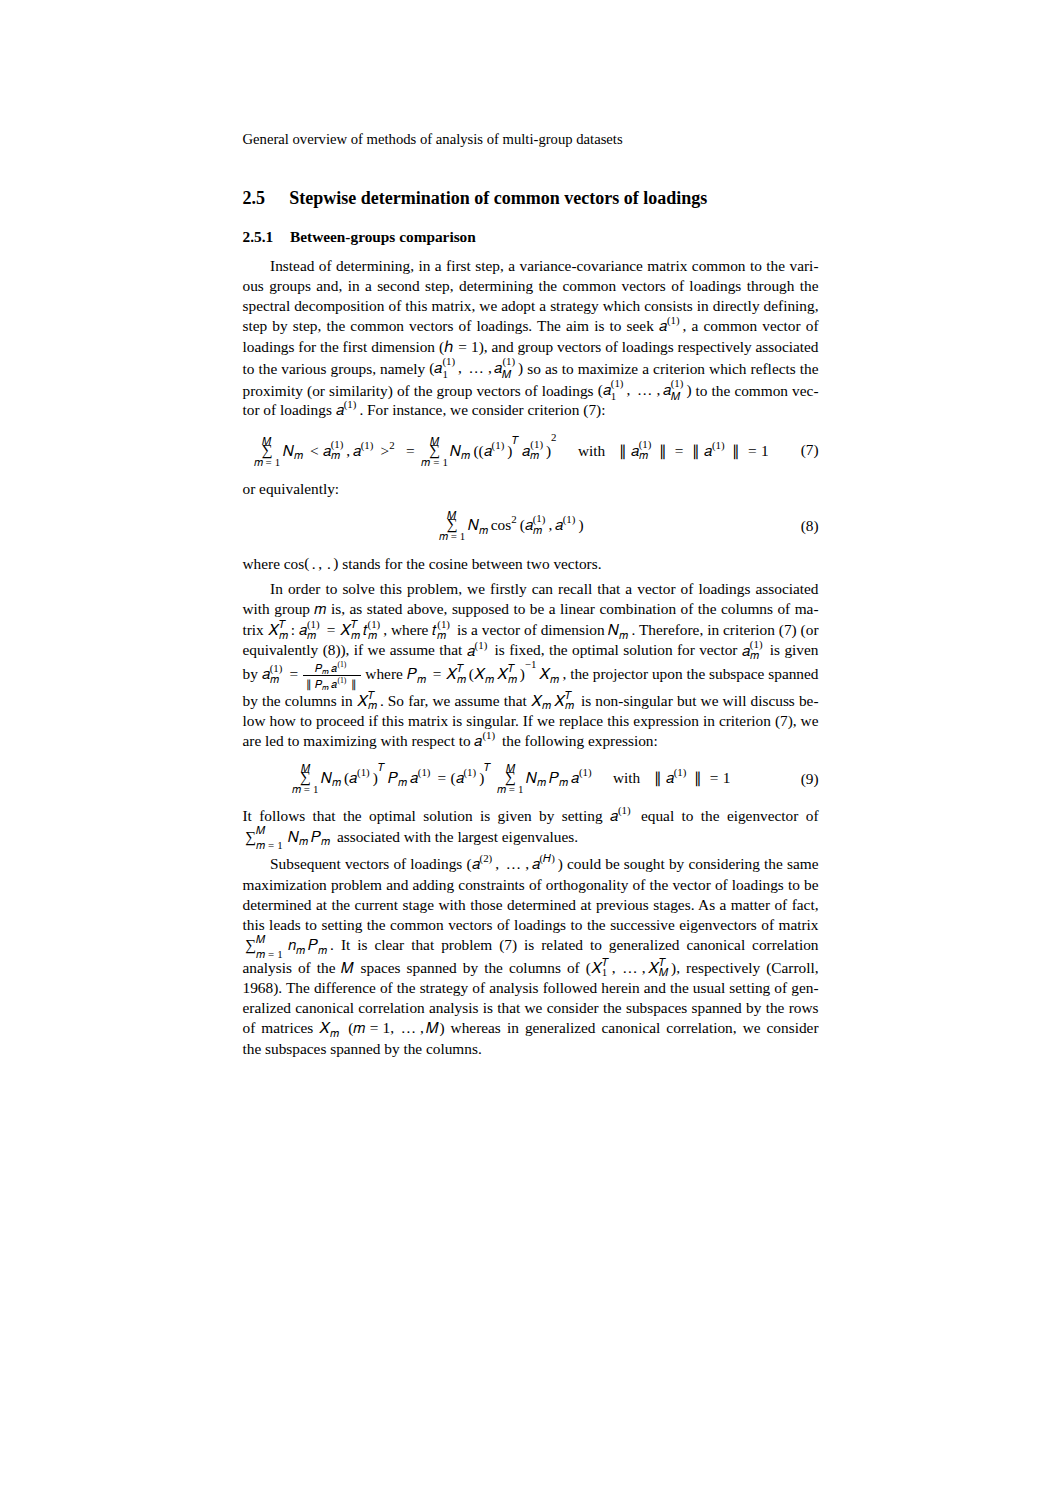General overview of methods of analysis of multi-group datasets
2.5 Stepwise determination of common vectors of loadings
2.5.1 Between-groups comparison
Instead of determining, in a first step, a variance-covariance matrix common to the various groups and, in a second step, determining the common vectors of loadings through the spectral decomposition of this matrix, we adopt a strategy which consists in directly defining, step by step, the common vectors of loadings. The aim is to seek a(1), a common vector of loadings for the first dimension (h=1), and group vectors of loadings respectively associated to the various groups, namely (a1(1),…,aM(1)) so as to maximize a criterion which reflects the proximity (or similarity) of the group vectors of loadings (a1(1),…,aM(1)) to the common vector of loadings a(1). For instance, we consider criterion (7):
∑m=1M Nm < am(1) , a(1) >2 = ∑m=1M Nm ((a(1))Tam(1)) 2 with ∥ am(1) ∥ = ∥ a(1) ∥ = 1
(7)
or equivalently:
∑m=1M Nm cos2 ( am(1) , a(1) )
(8)
where cos(.,.) stands for the cosine between two vectors.
In order to solve this problem, we firstly can recall that a vector of loadings associated with group m is, as stated above, supposed to be a linear combination of the columns of matrix XmT: am(1)=XmTtm(1), where tm(1) is a vector of dimension Nm. Therefore, in criterion (7) (or equivalently (8)), if we assume that a(1) is fixed, the optimal solution for vector am(1) is given by am(1)=Pma(1)∥Pma(1)∥ where Pm=XmT(XmXmT)−1Xm, the projector upon the subspace spanned by the columns in XmT. So far, we assume that XmXmT is non-singular but we will discuss below how to proceed if this matrix is singular. If we replace this expression in criterion (7), we are led to maximizing with respect to a(1) the following expression:
∑m=1M Nm (a(1))T Pm a(1) = (a(1))T ∑m=1M Nm Pm a(1) with ∥ a(1) ∥ = 1
(9)
It follows that the optimal solution is given by setting a(1) equal to the eigenvector of ∑m=1MNmPm associated with the largest eigenvalues.
Subsequent vectors of loadings (a(2),…,a(H)) could be sought by considering the same maximization problem and adding constraints of orthogonality of the vector of loadings to be determined at the current stage with those determined at previous stages. As a matter of fact, this leads to setting the common vectors of loadings to the successive eigenvectors of matrix ∑m=1MnmPm. It is clear that problem (7) is related to generalized canonical correlation analysis of the M spaces spanned by the columns of (X1T,…,XMT), respectively (Carroll, 1968). The difference of the strategy of analysis followed herein and the usual setting of generalized canonical correlation analysis is that we consider the subspaces spanned by the rows of matrices Xm (m=1,…,M) whereas in generalized canonical correlation, we consider the subspaces spanned by the columns.